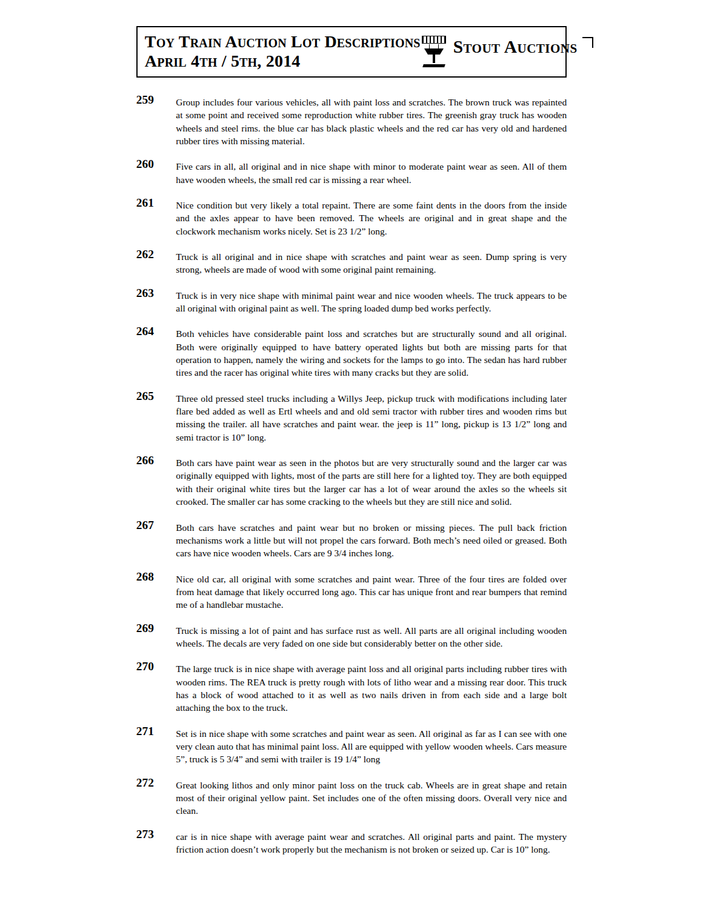Toy Train Auction Lot Descriptions
April 4th / 5th, 2014
Stout Auctions
259
Group includes four various vehicles, all with paint loss and scratches. The brown truck was repainted at some point and received some reproduction white rubber tires. The greenish gray truck has wooden wheels and steel rims. the blue car has black plastic wheels and the red car has very old and hardened rubber tires with missing material.
260
Five cars in all, all original and in nice shape with minor to moderate paint wear as seen. All of them have wooden wheels, the small red car is missing a rear wheel.
261
Nice condition but very likely a total repaint. There are some faint dents in the doors from the inside and the axles appear to have been removed. The wheels are original and in great shape and the clockwork mechanism works nicely. Set is 23 1/2” long.
262
Truck is all original and in nice shape with scratches and paint wear as seen. Dump spring is very strong, wheels are made of wood with some original paint remaining.
263
Truck is in very nice shape with minimal paint wear and nice wooden wheels. The truck appears to be all original with original paint as well. The spring loaded dump bed works perfectly.
264
Both vehicles have considerable paint loss and scratches but are structurally sound and all original. Both were originally equipped to have battery operated lights but both are missing parts for that operation to happen, namely the wiring and sockets for the lamps to go into. The sedan has hard rubber tires and the racer has original white tires with many cracks but they are solid.
265
Three old pressed steel trucks including a Willys Jeep, pickup truck with modifications including later flare bed added as well as Ertl wheels and and old semi tractor with rubber tires and wooden rims but missing the trailer. all have scratches and paint wear. the jeep is 11” long, pickup is 13 1/2” long and semi tractor is 10” long.
266
Both cars have paint wear as seen in the photos but are very structurally sound and the larger car was originally equipped with lights, most of the parts are still here for a lighted toy. They are both equipped with their original white tires but the larger car has a lot of wear around the axles so the wheels sit crooked. The smaller car has some cracking to the wheels but they are still nice and solid.
267
Both cars have scratches and paint wear but no broken or missing pieces. The pull back friction mechanisms work a little but will not propel the cars forward. Both mech’s need oiled or greased. Both cars have nice wooden wheels. Cars are 9 3/4 inches long.
268
Nice old car, all original with some scratches and paint wear. Three of the four tires are folded over from heat damage that likely occurred long ago. This car has unique front and rear bumpers that remind me of a handlebar mustache.
269
Truck is missing a lot of paint and has surface rust as well. All parts are all original including wooden wheels. The decals are very faded on one side but considerably better on the other side.
270
The large truck is in nice shape with average paint loss and all original parts including rubber tires with wooden rims. The REA truck is pretty rough with lots of litho wear and a missing rear door. This truck has a block of wood attached to it as well as two nails driven in from each side and a large bolt attaching the box to the truck.
271
Set is in nice shape with some scratches and paint wear as seen. All original as far as I can see with one very clean auto that has minimal paint loss. All are equipped with yellow wooden wheels. Cars measure 5”, truck is 5 3/4” and semi with trailer is 19 1/4” long
272
Great looking lithos and only minor paint loss on the truck cab. Wheels are in great shape and retain most of their original yellow paint. Set includes one of the often missing doors. Overall very nice and clean.
273
car is in nice shape with average paint wear and scratches. All original parts and paint. The mystery friction action doesn’t work properly but the mechanism is not broken or seized up. Car is 10” long.